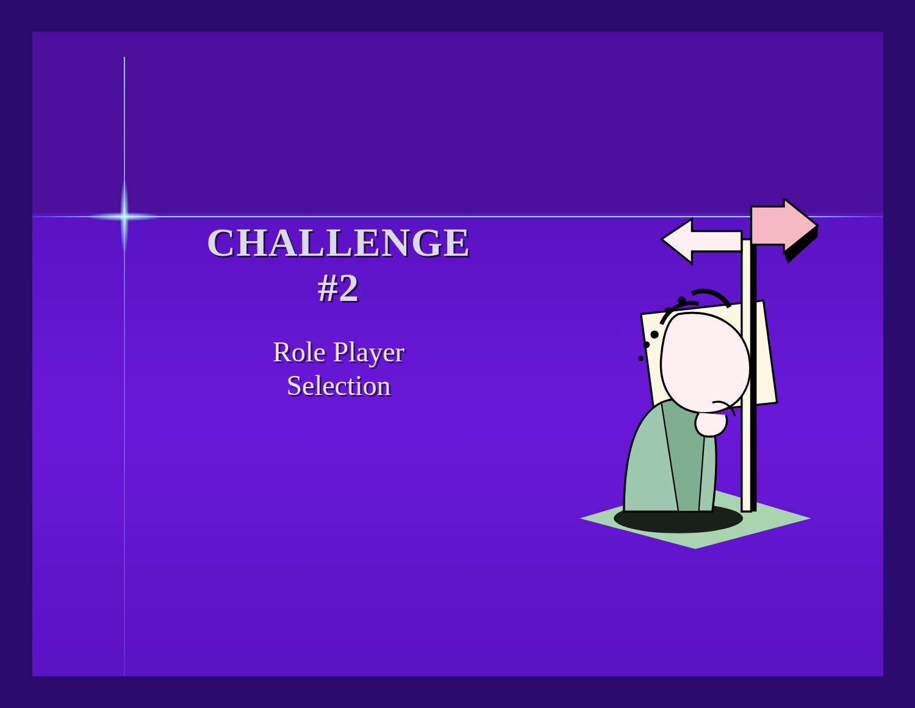CHALLENGE
#2
Role Player
Selection